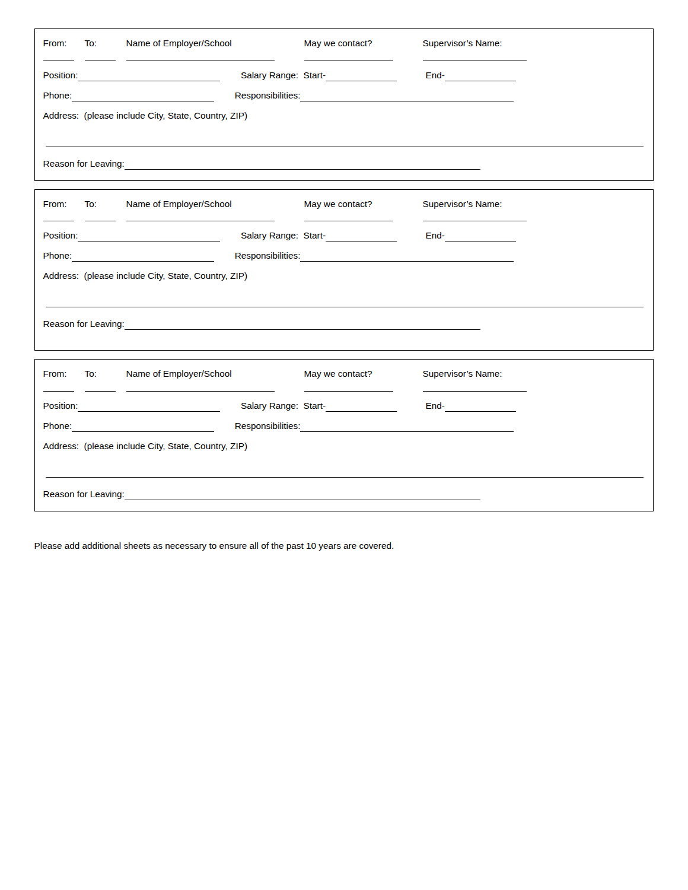| From: | To: | Name of Employer/School | May we contact? | Supervisor’s Name: |
Position: Salary Range: Start- End-
Phone: Responsibilities:
Address: (please include City, State, Country, ZIP)
Reason for Leaving:
| From: | To: | Name of Employer/School | May we contact? | Supervisor’s Name: |
Position: Salary Range: Start- End-
Phone: Responsibilities:
Address: (please include City, State, Country, ZIP)
Reason for Leaving:
| From: | To: | Name of Employer/School | May we contact? | Supervisor’s Name: |
Position: Salary Range: Start- End-
Phone: Responsibilities:
Address: (please include City, State, Country, ZIP)
Reason for Leaving:
Please add additional sheets as necessary to ensure all of the past 10 years are covered.